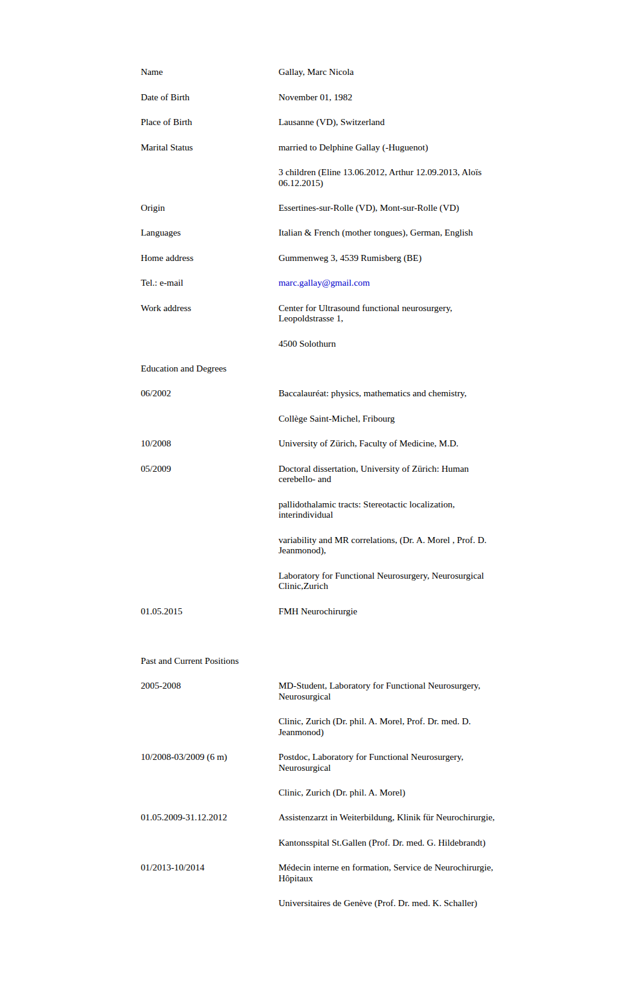| Name | Gallay, Marc Nicola |
| Date of Birth | November 01, 1982 |
| Place of Birth | Lausanne (VD), Switzerland |
| Marital Status | married to Delphine Gallay (-Huguenot) |
| | 3 children (Eline 13.06.2012, Arthur 12.09.2013, Aloïs 06.12.2015) |
| Origin | Essertines-sur-Rolle (VD), Mont-sur-Rolle (VD) |
| Languages | Italian & French (mother tongues), German, English |
| Home address | Gummenweg 3, 4539 Rumisberg (BE) |
| Tel.: e-mail | marc.gallay@gmail.com |
| Work address | Center for Ultrasound functional neurosurgery, Leopoldstrasse 1, |
| | 4500 Solothurn |
| Education and Degrees | |
| 06/2002 | Baccalauréat: physics, mathematics and chemistry, |
| | Collège Saint-Michel, Fribourg |
| 10/2008 | University of Zürich, Faculty of Medicine, M.D. |
| 05/2009 | Doctoral dissertation, University of Zürich: Human cerebello- and |
| | pallidothalamic tracts: Stereotactic localization, interindividual |
| | variability and MR correlations, (Dr. A. Morel , Prof. D. Jeanmonod), |
| | Laboratory for Functional Neurosurgery, Neurosurgical Clinic,Zurich |
| 01.05.2015 | FMH Neurochirurgie |
| Past and Current Positions | |
| 2005-2008 | MD-Student, Laboratory for Functional Neurosurgery, Neurosurgical |
| | Clinic, Zurich (Dr. phil. A. Morel, Prof. Dr. med. D. Jeanmonod) |
| 10/2008-03/2009 (6 m) | Postdoc, Laboratory for Functional Neurosurgery, Neurosurgical |
| | Clinic, Zurich (Dr. phil. A. Morel) |
| 01.05.2009-31.12.2012 | Assistenzarzt in Weiterbildung, Klinik für Neurochirurgie, |
| | Kantonsspital St.Gallen (Prof. Dr. med. G. Hildebrandt) |
| 01/2013-10/2014 | Médecin interne en formation, Service de Neurochirurgie, Hôpitaux |
| | Universitaires de Genève (Prof. Dr. med. K. Schaller) |